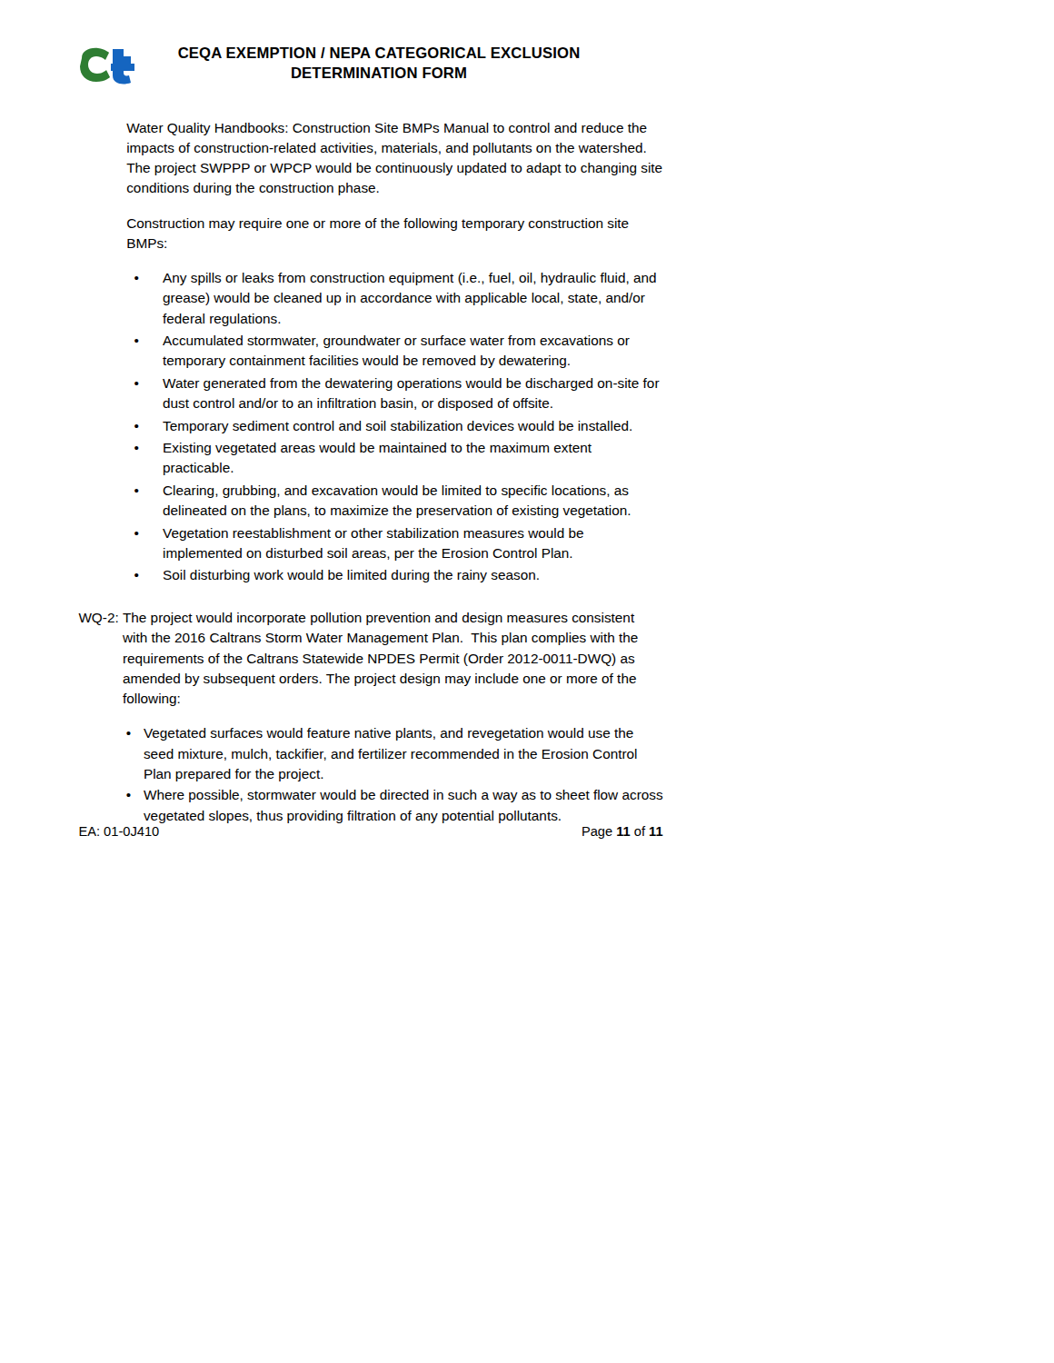CEQA EXEMPTION / NEPA CATEGORICAL EXCLUSION
DETERMINATION FORM
Water Quality Handbooks: Construction Site BMPs Manual to control and reduce the impacts of construction-related activities, materials, and pollutants on the watershed. The project SWPPP or WPCP would be continuously updated to adapt to changing site conditions during the construction phase.
Construction may require one or more of the following temporary construction site BMPs:
Any spills or leaks from construction equipment (i.e., fuel, oil, hydraulic fluid, and grease) would be cleaned up in accordance with applicable local, state, and/or federal regulations.
Accumulated stormwater, groundwater or surface water from excavations or temporary containment facilities would be removed by dewatering.
Water generated from the dewatering operations would be discharged on-site for dust control and/or to an infiltration basin, or disposed of offsite.
Temporary sediment control and soil stabilization devices would be installed.
Existing vegetated areas would be maintained to the maximum extent practicable.
Clearing, grubbing, and excavation would be limited to specific locations, as delineated on the plans, to maximize the preservation of existing vegetation.
Vegetation reestablishment or other stabilization measures would be implemented on disturbed soil areas, per the Erosion Control Plan.
Soil disturbing work would be limited during the rainy season.
WQ-2:
The project would incorporate pollution prevention and design measures consistent with the 2016 Caltrans Storm Water Management Plan. This plan complies with the requirements of the Caltrans Statewide NPDES Permit (Order 2012-0011-DWQ) as amended by subsequent orders. The project design may include one or more of the following:
Vegetated surfaces would feature native plants, and revegetation would use the seed mixture, mulch, tackifier, and fertilizer recommended in the Erosion Control Plan prepared for the project.
Where possible, stormwater would be directed in such a way as to sheet flow across vegetated slopes, thus providing filtration of any potential pollutants.
EA: 01-0J410
Page 11 of 11